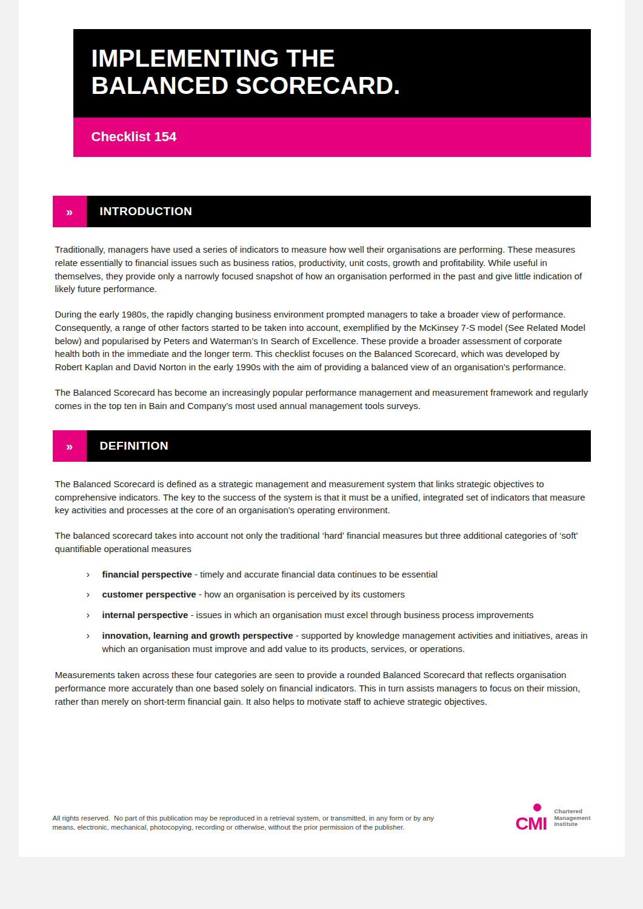IMPLEMENTING THE
BALANCED SCORECARD.
Checklist 154
»
INTRODUCTION
Traditionally, managers have used a series of indicators to measure how well their organisations are performing. These measures relate essentially to financial issues such as business ratios, productivity, unit costs, growth and profitability. While useful in themselves, they provide only a narrowly focused snapshot of how an organisation performed in the past and give little indication of likely future performance.
During the early 1980s, the rapidly changing business environment prompted managers to take a broader view of performance. Consequently, a range of other factors started to be taken into account, exemplified by the McKinsey 7-S model (See Related Model below) and popularised by Peters and Waterman’s In Search of Excellence. These provide a broader assessment of corporate health both in the immediate and the longer term. This checklist focuses on the Balanced Scorecard, which was developed by Robert Kaplan and David Norton in the early 1990s with the aim of providing a balanced view of an organisation's performance.
The Balanced Scorecard has become an increasingly popular performance management and measurement framework and regularly comes in the top ten in Bain and Company’s most used annual management tools surveys.
»
DEFINITION
The Balanced Scorecard is defined as a strategic management and measurement system that links strategic objectives to comprehensive indicators. The key to the success of the system is that it must be a unified, integrated set of indicators that measure key activities and processes at the core of an organisation's operating environment.
The balanced scorecard takes into account not only the traditional ‘hard' financial measures but three additional categories of ‘soft' quantifiable operational measures
financial perspective - timely and accurate financial data continues to be essential
customer perspective - how an organisation is perceived by its customers
internal perspective - issues in which an organisation must excel through business process improvements
innovation, learning and growth perspective - supported by knowledge management activities and initiatives, areas in which an organisation must improve and add value to its products, services, or operations.
Measurements taken across these four categories are seen to provide a rounded Balanced Scorecard that reflects organisation performance more accurately than one based solely on financial indicators. This in turn assists managers to focus on their mission, rather than merely on short-term financial gain. It also helps to motivate staff to achieve strategic objectives.
All rights reserved. No part of this publication may be reproduced in a retrieval system, or transmitted, in any form or by any means, electronic, mechanical, photocopying, recording or otherwise, without the prior permission of the publisher.
CMI
Chartered Management Institute